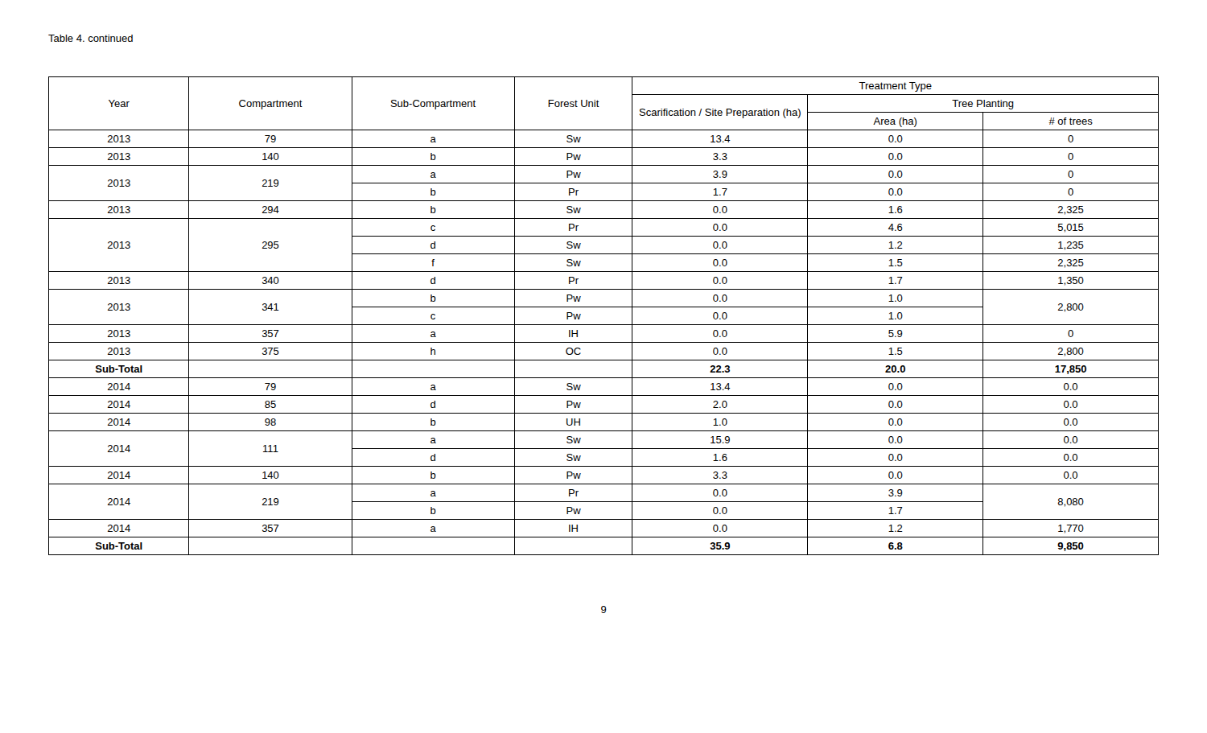Table 4. continued
| Year | Compartment | Sub-Compartment | Forest Unit | Treatment Type |
| --- | --- | --- | --- | --- |
| Scarification / Site Preparation (ha) | Tree Planting |
| Area (ha) | # of trees |
| 2013 | 79 | a | Sw | 13.4 | 0.0 | 0 |
| 2013 | 140 | b | Pw | 3.3 | 0.0 | 0 |
| 2013 | 219 | a | Pw | 3.9 | 0.0 | 0 |
| b | Pr | 1.7 | 0.0 | 0 |
| 2013 | 294 | b | Sw | 0.0 | 1.6 | 2,325 |
| 2013 | 295 | c | Pr | 0.0 | 4.6 | 5,015 |
| d | Sw | 0.0 | 1.2 | 1,235 |
| f | Sw | 0.0 | 1.5 | 2,325 |
| 2013 | 340 | d | Pr | 0.0 | 1.7 | 1,350 |
| 2013 | 341 | b | Pw | 0.0 | 1.0 | 2,800 |
| c | Pw | 0.0 | 1.0 |
| 2013 | 357 | a | IH | 0.0 | 5.9 | 0 |
| 2013 | 375 | h | OC | 0.0 | 1.5 | 2,800 |
| Sub-Total | | | | 22.3 | 20.0 | 17,850 |
| 2014 | 79 | a | Sw | 13.4 | 0.0 | 0.0 |
| 2014 | 85 | d | Pw | 2.0 | 0.0 | 0.0 |
| 2014 | 98 | b | UH | 1.0 | 0.0 | 0.0 |
| 2014 | 111 | a | Sw | 15.9 | 0.0 | 0.0 |
| d | Sw | 1.6 | 0.0 | 0.0 |
| 2014 | 140 | b | Pw | 3.3 | 0.0 | 0.0 |
| 2014 | 219 | a | Pr | 0.0 | 3.9 | 8,080 |
| b | Pw | 0.0 | 1.7 |
| 2014 | 357 | a | IH | 0.0 | 1.2 | 1,770 |
| Sub-Total | | | | 35.9 | 6.8 | 9,850 |
9